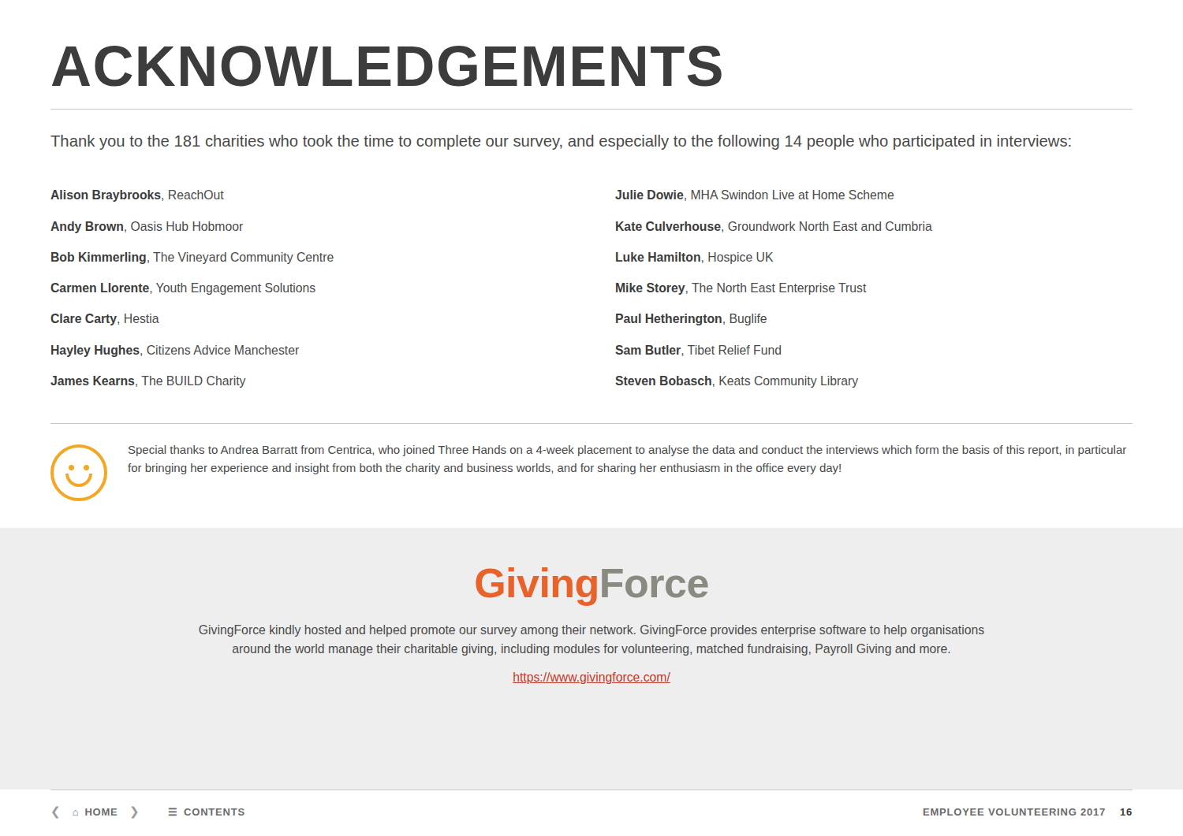Acknowledgements
Thank you to the 181 charities who took the time to complete our survey, and especially to the following 14 people who participated in interviews:
Alison Braybrooks, ReachOut
Andy Brown, Oasis Hub Hobmoor
Bob Kimmerling, The Vineyard Community Centre
Carmen Llorente, Youth Engagement Solutions
Clare Carty, Hestia
Hayley Hughes, Citizens Advice Manchester
James Kearns, The BUILD Charity
Julie Dowie, MHA Swindon Live at Home Scheme
Kate Culverhouse, Groundwork North East and Cumbria
Luke Hamilton, Hospice UK
Mike Storey, The North East Enterprise Trust
Paul Hetherington, Buglife
Sam Butler, Tibet Relief Fund
Steven Bobasch, Keats Community Library
Special thanks to Andrea Barratt from Centrica, who joined Three Hands on a 4-week placement to analyse the data and conduct the interviews which form the basis of this report, in particular for bringing her experience and insight from both the charity and business worlds, and for sharing her enthusiasm in the office every day!
Giving Force
GivingForce kindly hosted and helped promote our survey among their network. GivingForce provides enterprise software to help organisations around the world manage their charitable giving, including modules for volunteering, matched fundraising, Payroll Giving and more.
https://www.givingforce.com/
❮ ⌂ Home ❯ ☰ Contents
Employee Volunteering 2017 16